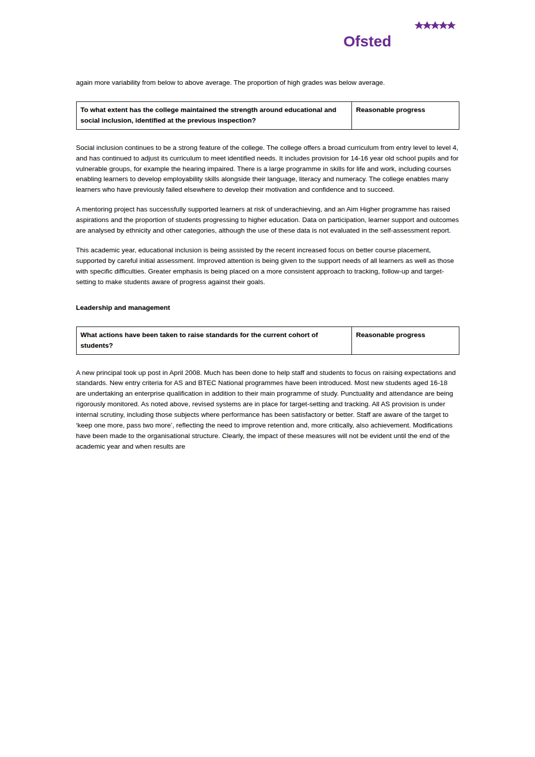Ofsted
again more variability from below to above average. The proportion of high grades was below average.
| To what extent has the college maintained the strength around educational and social inclusion, identified at the previous inspection? | Reasonable progress |
Social inclusion continues to be a strong feature of the college. The college offers a broad curriculum from entry level to level 4, and has continued to adjust its curriculum to meet identified needs. It includes provision for 14-16 year old school pupils and for vulnerable groups, for example the hearing impaired. There is a large programme in skills for life and work, including courses enabling learners to develop employability skills alongside their language, literacy and numeracy. The college enables many learners who have previously failed elsewhere to develop their motivation and confidence and to succeed.
A mentoring project has successfully supported learners at risk of underachieving, and an Aim Higher programme has raised aspirations and the proportion of students progressing to higher education. Data on participation, learner support and outcomes are analysed by ethnicity and other categories, although the use of these data is not evaluated in the self-assessment report.
This academic year, educational inclusion is being assisted by the recent increased focus on better course placement, supported by careful initial assessment. Improved attention is being given to the support needs of all learners as well as those with specific difficulties. Greater emphasis is being placed on a more consistent approach to tracking, follow-up and target-setting to make students aware of progress against their goals.
Leadership and management
| What actions have been taken to raise standards for the current cohort of students? | Reasonable progress |
A new principal took up post in April 2008. Much has been done to help staff and students to focus on raising expectations and standards. New entry criteria for AS and BTEC National programmes have been introduced. Most new students aged 16-18 are undertaking an enterprise qualification in addition to their main programme of study. Punctuality and attendance are being rigorously monitored. As noted above, revised systems are in place for target-setting and tracking. All AS provision is under internal scrutiny, including those subjects where performance has been satisfactory or better. Staff are aware of the target to ‘keep one more, pass two more’, reflecting the need to improve retention and, more critically, also achievement. Modifications have been made to the organisational structure. Clearly, the impact of these measures will not be evident until the end of the academic year and when results are